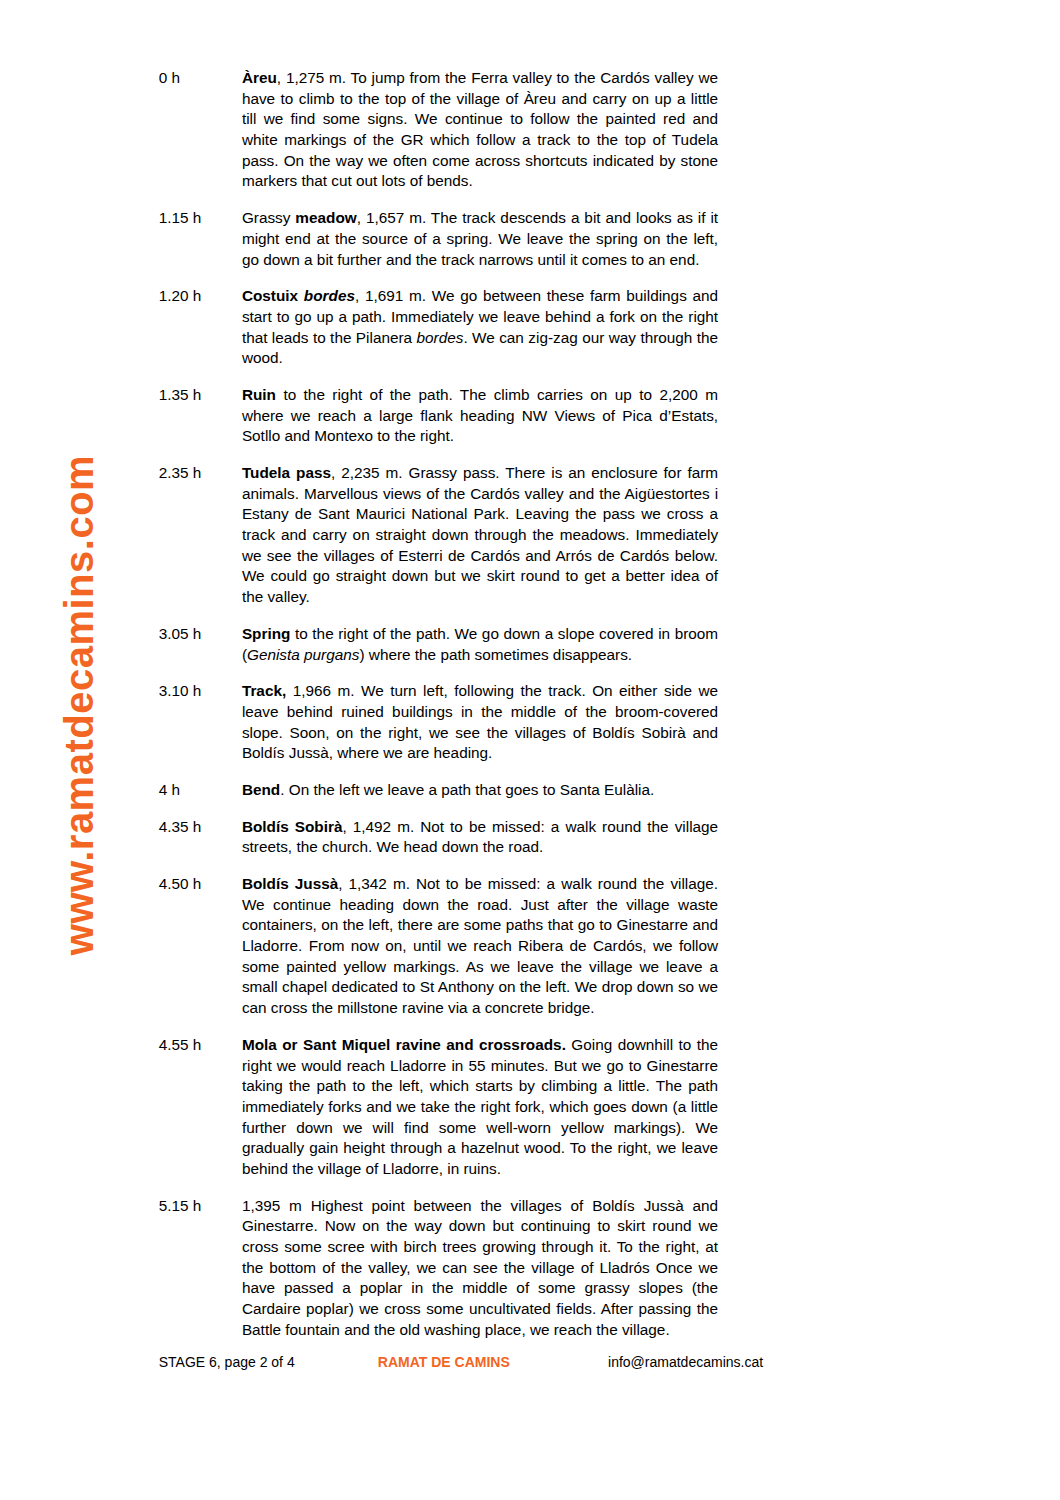www.ramatdecamins.com
| 0 h | Àreu , 1,275 m. To jump from the Ferra valley to the Cardós valley we have to climb to the top of the village of Àreu and carry on up a little till we find some signs. We continue to follow the painted red and white markings of the GR which follow a track to the top of Tudela pass. On the way we often come across shortcuts indicated by stone markers that cut out lots of bends. |
| 1.15 h | Grassy meadow , 1,657 m. The track descends a bit and looks as if it might end at the source of a spring. We leave the spring on the left, go down a bit further and the track narrows until it comes to an end. |
| 1.20 h | Costuix bordes , 1,691 m. We go between these farm buildings and start to go up a path. Immediately we leave behind a fork on the right that leads to the Pilanera bordes . We can zig-zag our way through the wood. |
| 1.35 h | Ruin to the right of the path. The climb carries on up to 2,200 m where we reach a large flank heading NW Views of Pica d’Estats, Sotllo and Montexo to the right. |
| 2.35 h | Tudela pass , 2,235 m. Grassy pass. There is an enclosure for farm animals. Marvellous views of the Cardós valley and the Aigüestortes i Estany de Sant Maurici National Park. Leaving the pass we cross a track and carry on straight down through the meadows. Immediately we see the villages of Esterri de Cardós and Arrós de Cardós below. We could go straight down but we skirt round to get a better idea of the valley. |
| 3.05 h | Spring to the right of the path. We go down a slope covered in broom ( Genista purgans ) where the path sometimes disappears. |
| 3.10 h | Track, 1,966 m. We turn left, following the track. On either side we leave behind ruined buildings in the middle of the broom-covered slope. Soon, on the right, we see the villages of Boldís Sobirà and Boldís Jussà, where we are heading. |
| 4 h | Bend . On the left we leave a path that goes to Santa Eulàlia. |
| 4.35 h | Boldís Sobirà , 1,492 m. Not to be missed: a walk round the village streets, the church. We head down the road. |
| 4.50 h | Boldís Jussà , 1,342 m. Not to be missed: a walk round the village. We continue heading down the road. Just after the village waste containers, on the left, there are some paths that go to Ginestarre and Lladorre. From now on, until we reach Ribera de Cardós, we follow some painted yellow markings. As we leave the village we leave a small chapel dedicated to St Anthony on the left. We drop down so we can cross the millstone ravine via a concrete bridge. |
| 4.55 h | Mola or Sant Miquel ravine and crossroads. Going downhill to the right we would reach Lladorre in 55 minutes. But we go to Ginestarre taking the path to the left, which starts by climbing a little. The path immediately forks and we take the right fork, which goes down (a little further down we will find some well-worn yellow markings). We gradually gain height through a hazelnut wood. To the right, we leave behind the village of Lladorre, in ruins. |
| 5.15 h | 1,395 m Highest point between the villages of Boldís Jussà and Ginestarre. Now on the way down but continuing to skirt round we cross some scree with birch trees growing through it. To the right, at the bottom of the valley, we can see the village of Lladrós Once we have passed a poplar in the middle of some grassy slopes (the Cardaire poplar) we cross some uncultivated fields. After passing the Battle fountain and the old washing place, we reach the village. |
STAGE 6, page 2 of 4 RAMAT DE CAMINS info@ramatdecamins.cat